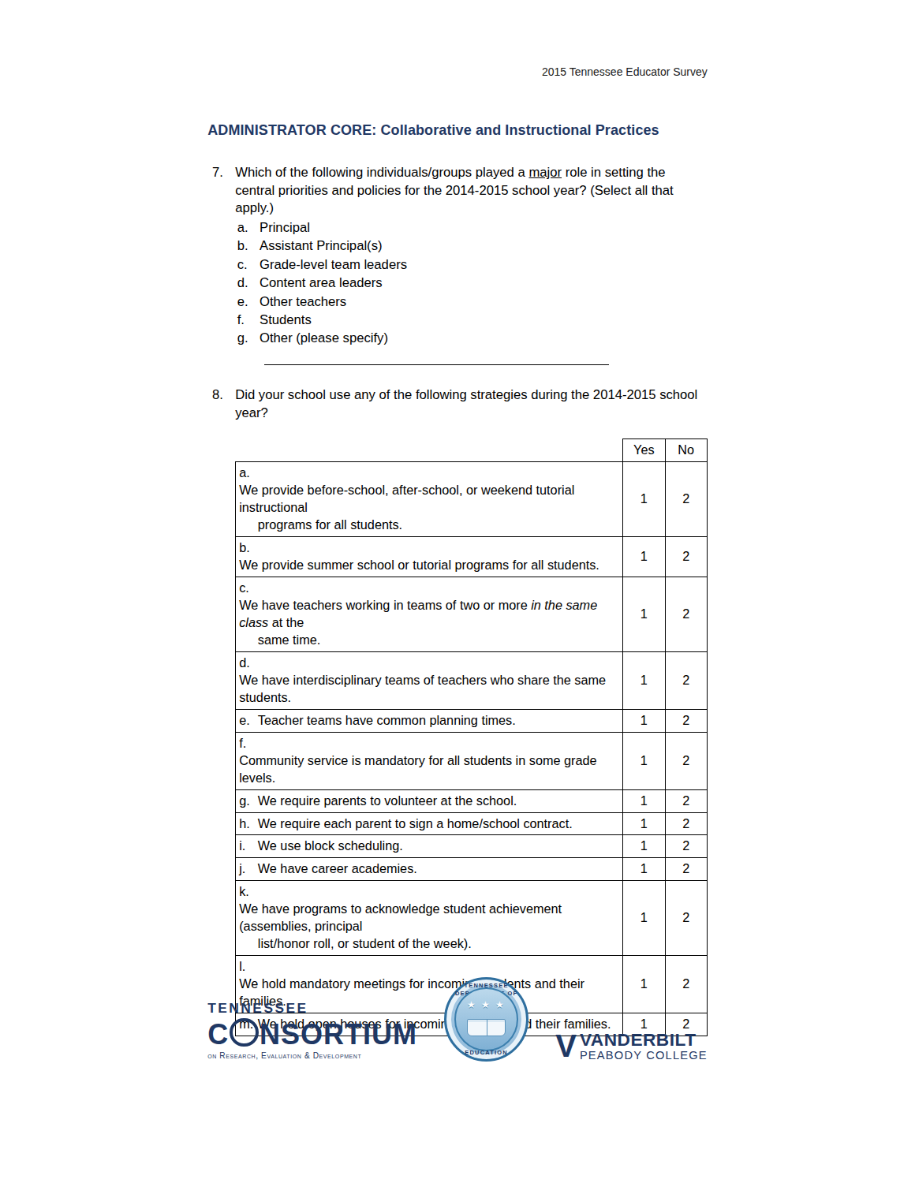2015 Tennessee Educator Survey
ADMINISTRATOR CORE: Collaborative and Instructional Practices
7. Which of the following individuals/groups played a major role in setting the central priorities and policies for the 2014-2015 school year? (Select all that apply.)
a. Principal
b. Assistant Principal(s)
c. Grade-level team leaders
d. Content area leaders
e. Other teachers
f. Students
g. Other (please specify)
8. Did your school use any of the following strategies during the 2014-2015 school year?
| | Yes | No |
| --- | --- | --- |
| a. We provide before-school, after-school, or weekend tutorial instructional programs for all students. | 1 | 2 |
| b. We provide summer school or tutorial programs for all students. | 1 | 2 |
| c. We have teachers working in teams of two or more in the same class at the same time. | 1 | 2 |
| d. We have interdisciplinary teams of teachers who share the same students. | 1 | 2 |
| e. Teacher teams have common planning times. | 1 | 2 |
| f. Community service is mandatory for all students in some grade levels. | 1 | 2 |
| g. We require parents to volunteer at the school. | 1 | 2 |
| h. We require each parent to sign a home/school contract. | 1 | 2 |
| i. We use block scheduling. | 1 | 2 |
| j. We have career academies. | 1 | 2 |
| k. We have programs to acknowledge student achievement (assemblies, principal list/honor roll, or student of the week). | 1 | 2 |
| l. We hold mandatory meetings for incoming students and their families. | 1 | 2 |
| m. We hold open houses for incoming students and their families. | 1 | 2 |
TENNESSEE
C NSORTIUM
on Research, Evaluation & Development
TENNESSEE DEPARTMENT OF
★ ★ ★
EDUCATION
V
VANDERBILT
PEABODY COLLEGE